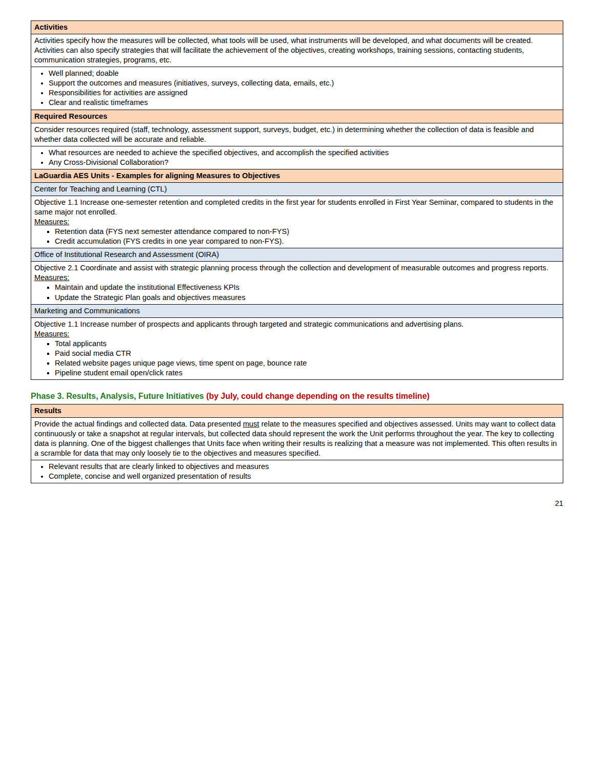| Activities |
| Activities specify how the measures will be collected, what tools will be used, what instruments will be developed, and what documents will be created. Activities can also specify strategies that will facilitate the achievement of the objectives, creating workshops, training sessions, contacting students, communication strategies, programs, etc. |
| Well planned; doable Support the outcomes and measures (initiatives, surveys, collecting data, emails, etc.) Responsibilities for activities are assigned Clear and realistic timeframes |
| Required Resources |
| Consider resources required (staff, technology, assessment support, surveys, budget, etc.) in determining whether the collection of data is feasible and whether data collected will be accurate and reliable. |
| What resources are needed to achieve the specified objectives, and accomplish the specified activities Any Cross-Divisional Collaboration? |
| LaGuardia AES Units - Examples for aligning Measures to Objectives |
| Center for Teaching and Learning (CTL) |
| Objective 1.1 Increase one-semester retention and completed credits in the first year for students enrolled in First Year Seminar, compared to students in the same major not enrolled. Measures: Retention data (FYS next semester attendance compared to non-FYS) Credit accumulation (FYS credits in one year compared to non-FYS). |
| Office of Institutional Research and Assessment (OIRA) |
| Objective 2.1 Coordinate and assist with strategic planning process through the collection and development of measurable outcomes and progress reports. Measures: Maintain and update the institutional Effectiveness KPIs Update the Strategic Plan goals and objectives measures |
| Marketing and Communications |
| Objective 1.1 Increase number of prospects and applicants through targeted and strategic communications and advertising plans. Measures: Total applicants Paid social media CTR Related website pages unique page views, time spent on page, bounce rate Pipeline student email open/click rates |
Phase 3. Results, Analysis, Future Initiatives (by July, could change depending on the results timeline)
| Results |
| Provide the actual findings and collected data. Data presented must relate to the measures specified and objectives assessed. Units may want to collect data continuously or take a snapshot at regular intervals, but collected data should represent the work the Unit performs throughout the year. The key to collecting data is planning. One of the biggest challenges that Units face when writing their results is realizing that a measure was not implemented. This often results in a scramble for data that may only loosely tie to the objectives and measures specified. |
| Relevant results that are clearly linked to objectives and measures Complete, concise and well organized presentation of results |
21